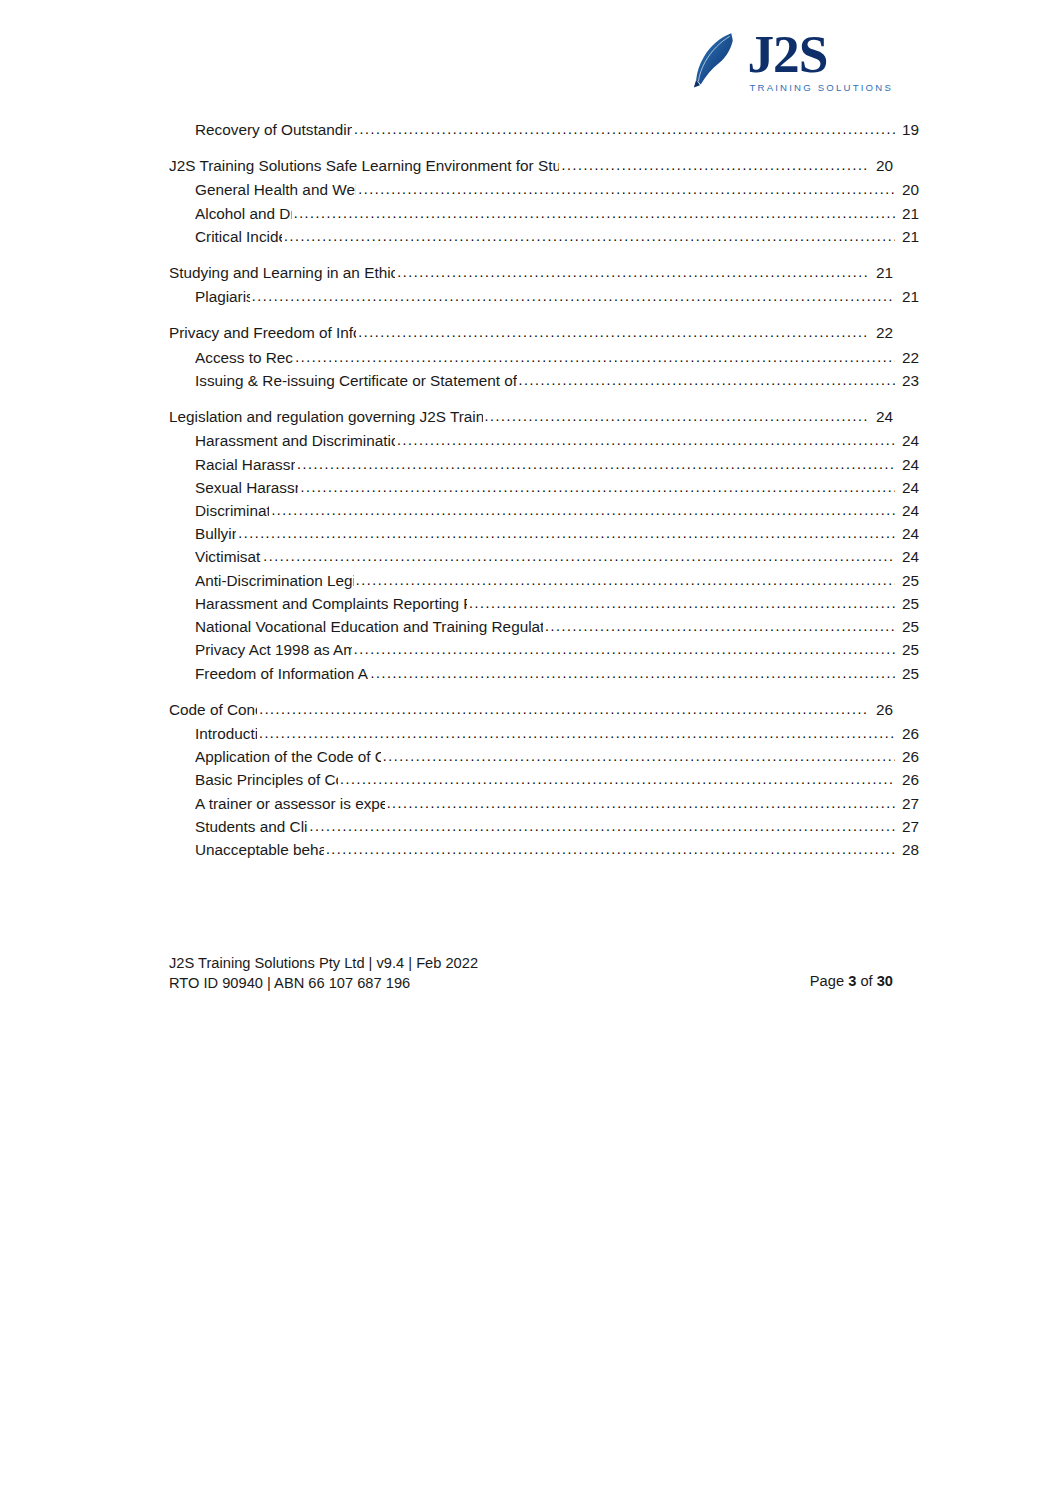J2S Training Solutions
Recovery of Outstanding Fees .................................................................................................................................. 19
J2S Training Solutions Safe Learning Environment for Students and Staff ....................................................................... 20
General Health and Well-Being ................................................................................................................................ 20
Alcohol and Drugs .............................................................................................................................................. 21
Critical Incidents ................................................................................................................................................ 21
Studying and Learning in an Ethical Manner ................................................................................................................. 21
Plagiarism ......................................................................................................................................................... 21
Privacy and Freedom of Information ......................................................................................................................... 22
Access to Records .............................................................................................................................................. 22
Issuing & Re-issuing Certificate or Statement of Attainment ..................................................................................... 23
Legislation and regulation governing J2S Training Solutions .......................................................................................... 24
Harassment and Discrimination Policy ..................................................................................................................... 24
Racial Harassment ............................................................................................................................................. 24
Sexual Harassment ............................................................................................................................................ 24
Discrimination ................................................................................................................................................... 24
Bullying ............................................................................................................................................................ 24
Victimisation ..................................................................................................................................................... 24
Anti-Discrimination Legislation ............................................................................................................................... 25
Harassment and Complaints Reporting Processes ................................................................................................. 25
National Vocational Education and Training Regulator Act 2011 .............................................................................. 25
Privacy Act 1998 as Amended ................................................................................................................................ 25
Freedom of Information Act 1982 ........................................................................................................................... 25
Code of Conduct ................................................................................................................................................. 26
Introduction ...................................................................................................................................................... 26
Application of the Code of Conduct ....................................................................................................................... 26
Basic Principles of Conduct .................................................................................................................................... 26
A trainer or assessor is expected to: ....................................................................................................................... 27
Students and Clients: .......................................................................................................................................... 27
Unacceptable behaviour ..................................................................................................................................... 28
J2S Training Solutions Pty Ltd | v9.4 | Feb 2022
RTO ID 90940 | ABN 66 107 687 196
Page 3 of 30